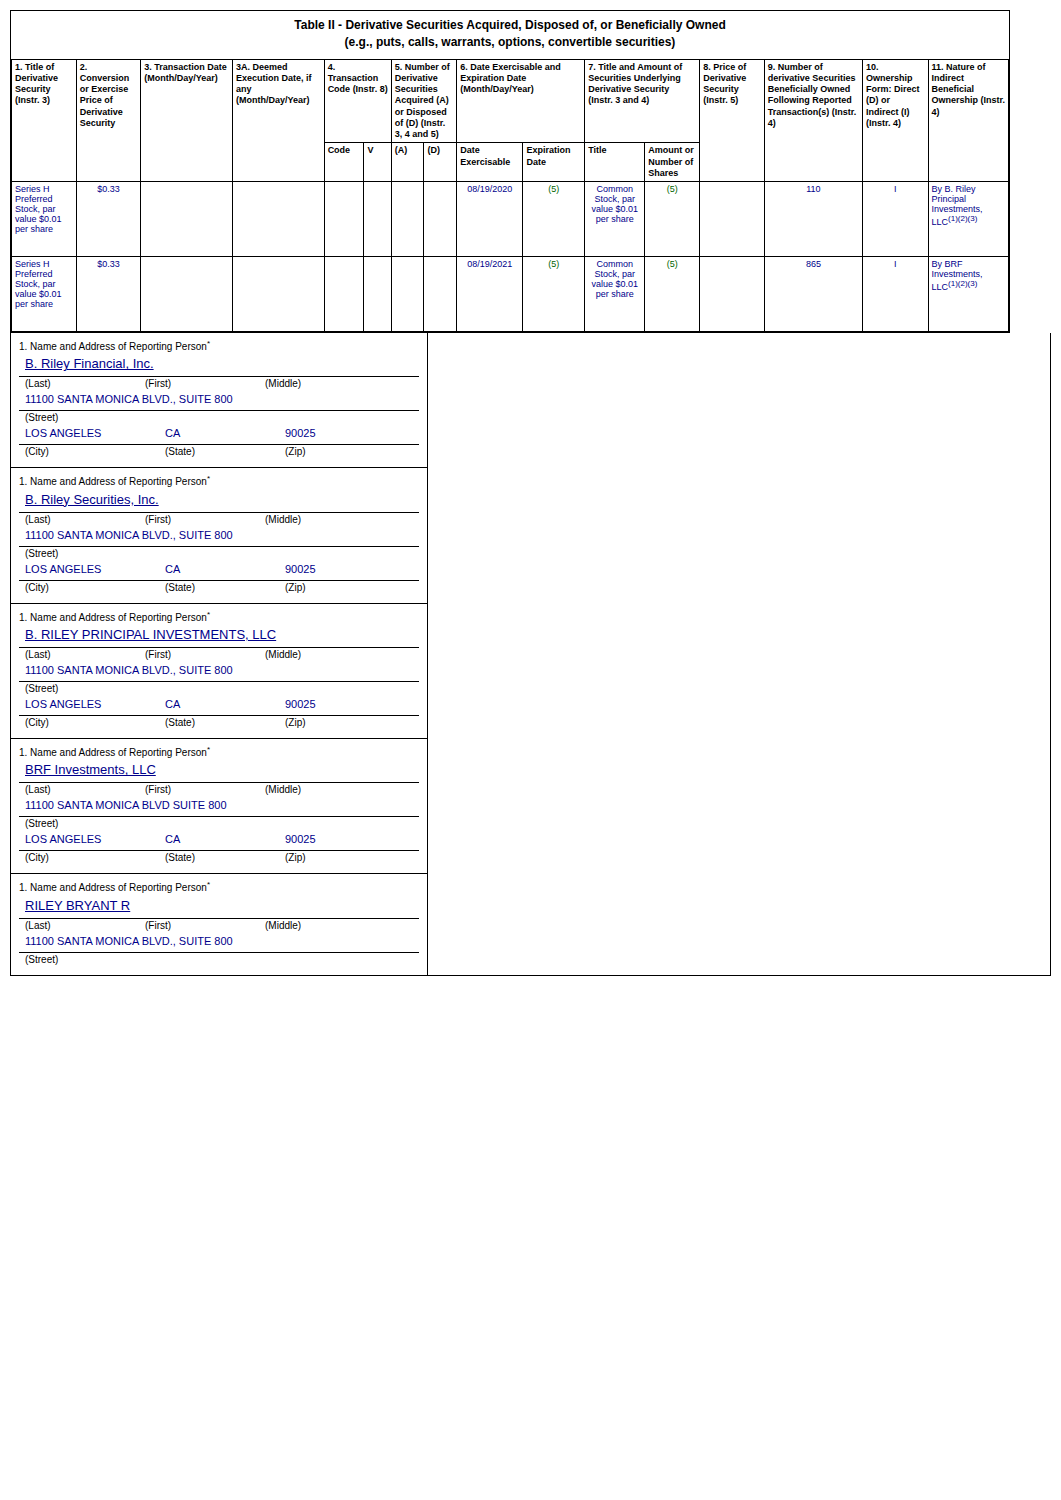| Table II - Derivative Securities Acquired, Disposed of, or Beneficially Owned (e.g., puts, calls, warrants, options, convertible securities) |
| / 1. Title of Derivative Security (Instr. 3) / 2. Conversion or Exercise Price of Derivative Security / 3. Transaction Date (Month/Day/Year) / 3A. Deemed Execution Date, if any (Month/Day/Year) / 4. Transaction Code (Instr. 8) / 5. Number of Derivative Securities Acquired (A) or Disposed of (D) (Instr. 3, 4 and 5) / 6. Date Exercisable and Expiration Date (Month/Day/Year) / 7. Title and Amount of Securities Underlying Derivative Security (Instr. 3 and 4) / 8. Price of Derivative Security (Instr. 5) / 9. Number of derivative Securities Beneficially Owned Following Reported Transaction(s) (Instr. 4) / 10. Ownership Form: Direct (D) or Indirect (I) (Instr. 4) / 11. Nature of Indirect Beneficial Ownership (Instr. 4) / / --- / --- / --- / --- / --- / --- / --- / --- / --- / --- / --- / --- / / Code / V / (A) / (D) / Date Exercisable / Expiration Date / Title / Amount or Number of Shares / / Series H Preferred Stock, par value $0.01 per share / $0.33 / / / / / / / 08/19/2020 / (5) / Common Stock, par value $0.01 per share / (5) / / 110 / I / By B. Riley Principal Investments, LLC (1)(2)(3) / / Series H Preferred Stock, par value $0.01 per share / $0.33 / / / / / / / 08/19/2021 / (5) / Common Stock, par value $0.01 per share / (5) / / 865 / I / By BRF Investments, LLC (1)(2)(3) / |
| 1. Name and Address of Reporting Person * B. Riley Financial, Inc. (Last) (First) (Middle) 11100 SANTA MONICA BLVD., SUITE 800 (Street) LOS ANGELES CA 90025 (City) (State) (Zip) 1. Name and Address of Reporting Person * B. Riley Securities, Inc. (Last) (First) (Middle) 11100 SANTA MONICA BLVD., SUITE 800 (Street) LOS ANGELES CA 90025 (City) (State) (Zip) 1. Name and Address of Reporting Person * B. RILEY PRINCIPAL INVESTMENTS, LLC (Last) (First) (Middle) 11100 SANTA MONICA BLVD., SUITE 800 (Street) LOS ANGELES CA 90025 (City) (State) (Zip) 1. Name and Address of Reporting Person * BRF Investments, LLC (Last) (First) (Middle) 11100 SANTA MONICA BLVD SUITE 800 (Street) LOS ANGELES CA 90025 (City) (State) (Zip) 1. Name and Address of Reporting Person * RILEY BRYANT R (Last) (First) (Middle) 11100 SANTA MONICA BLVD., SUITE 800 (Street) | |